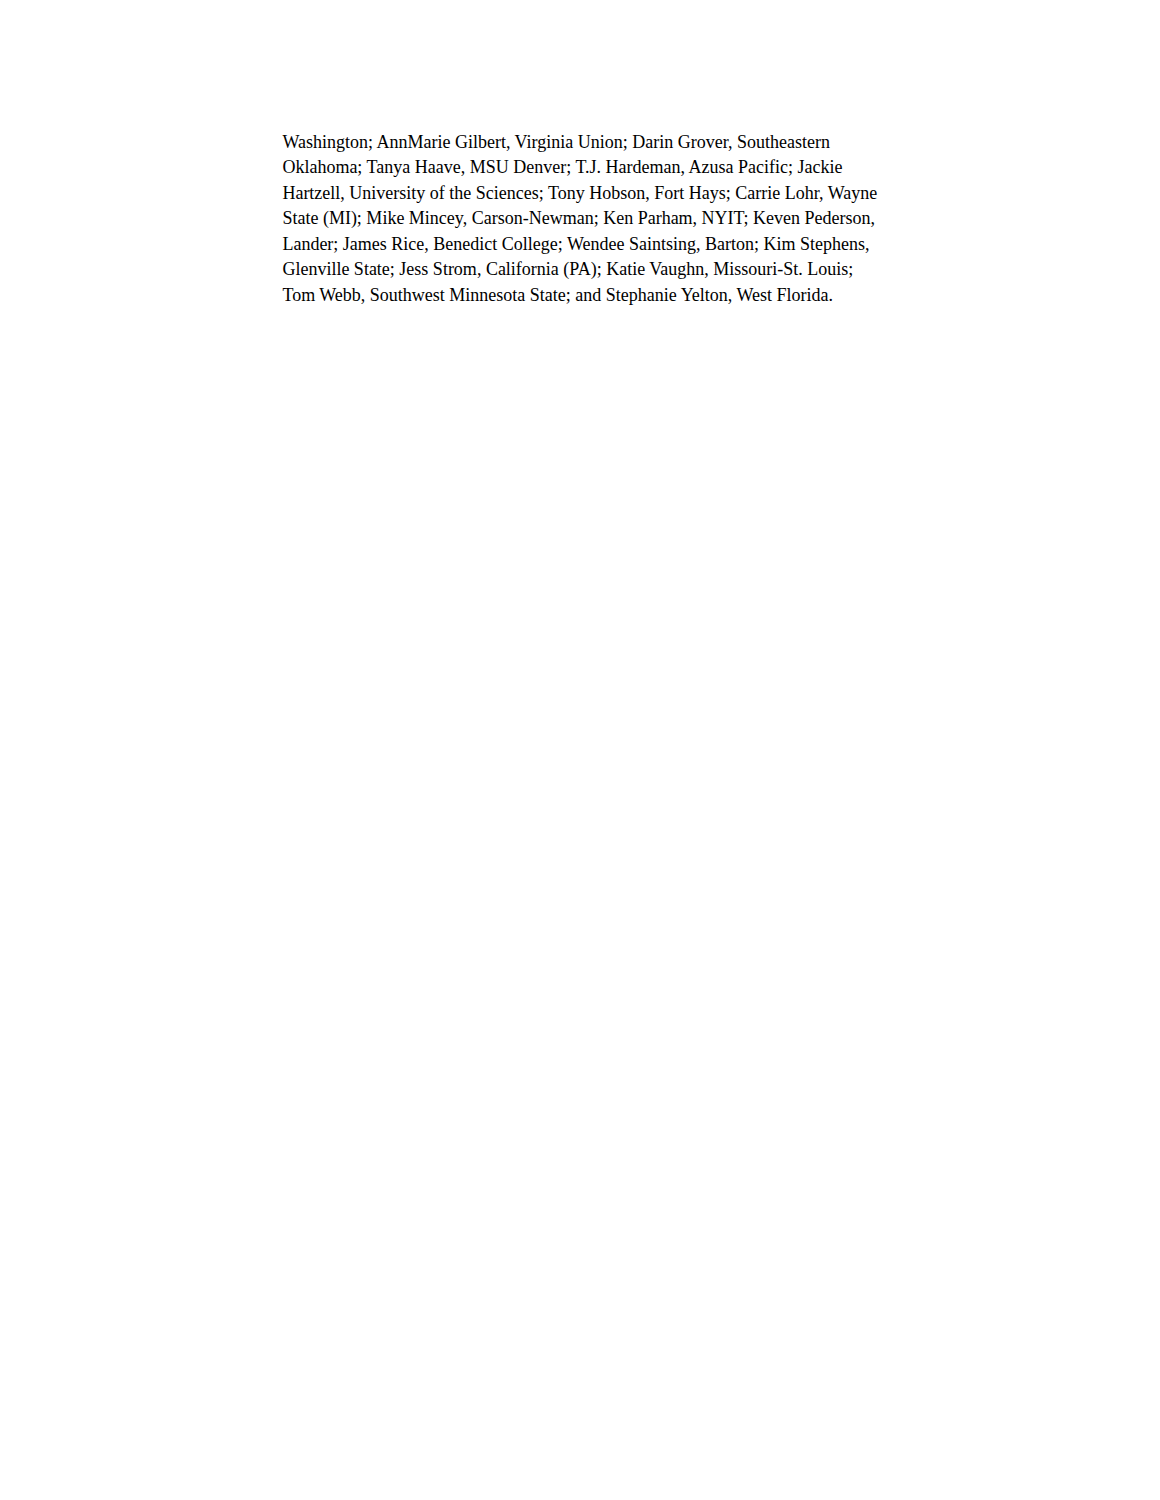Washington; AnnMarie Gilbert, Virginia Union; Darin Grover, Southeastern Oklahoma; Tanya Haave, MSU Denver; T.J. Hardeman, Azusa Pacific; Jackie Hartzell, University of the Sciences; Tony Hobson, Fort Hays; Carrie Lohr, Wayne State (MI); Mike Mincey, Carson-Newman; Ken Parham, NYIT; Keven Pederson, Lander; James Rice, Benedict College; Wendee Saintsing, Barton; Kim Stephens, Glenville State; Jess Strom, California (PA); Katie Vaughn, Missouri-St. Louis; Tom Webb, Southwest Minnesota State; and Stephanie Yelton, West Florida.